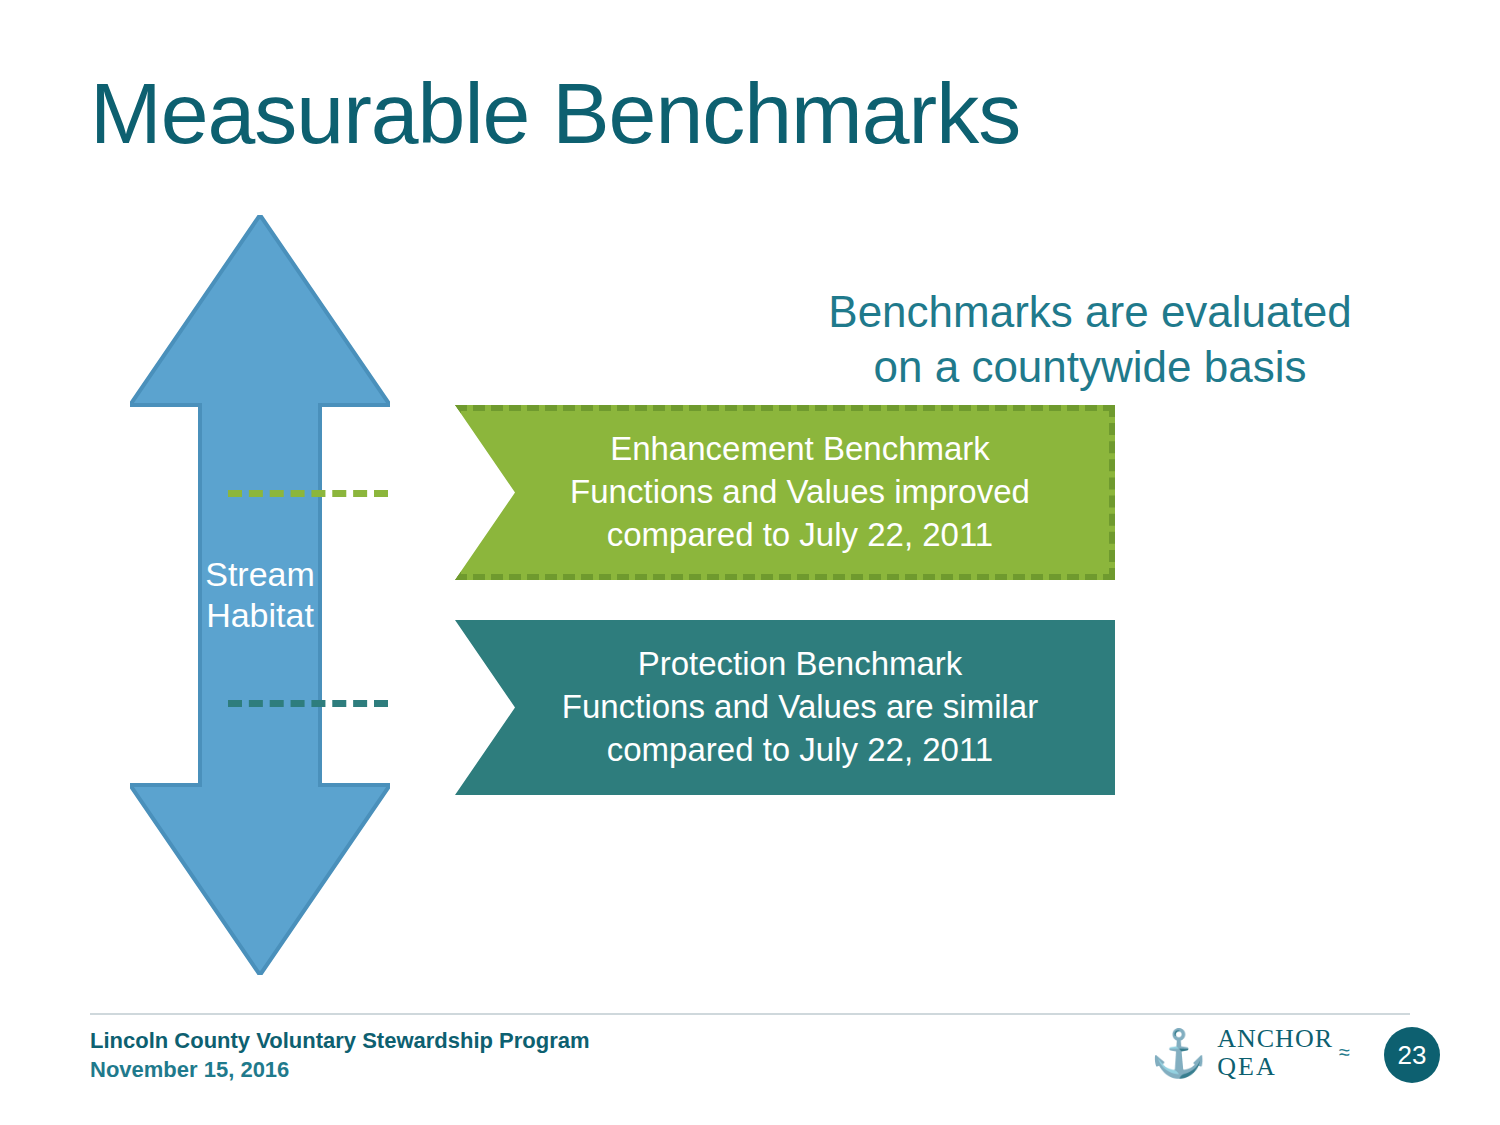Measurable Benchmarks
Benchmarks are evaluated
on a countywide basis
Stream
Habitat
Enhancement Benchmark
Functions and Values improved
compared to July 22, 2011
Protection Benchmark
Functions and Values are similar
compared to July 22, 2011
Lincoln County Voluntary Stewardship Program
November 15, 2016
⚓ ANCHORQEA ≈
23